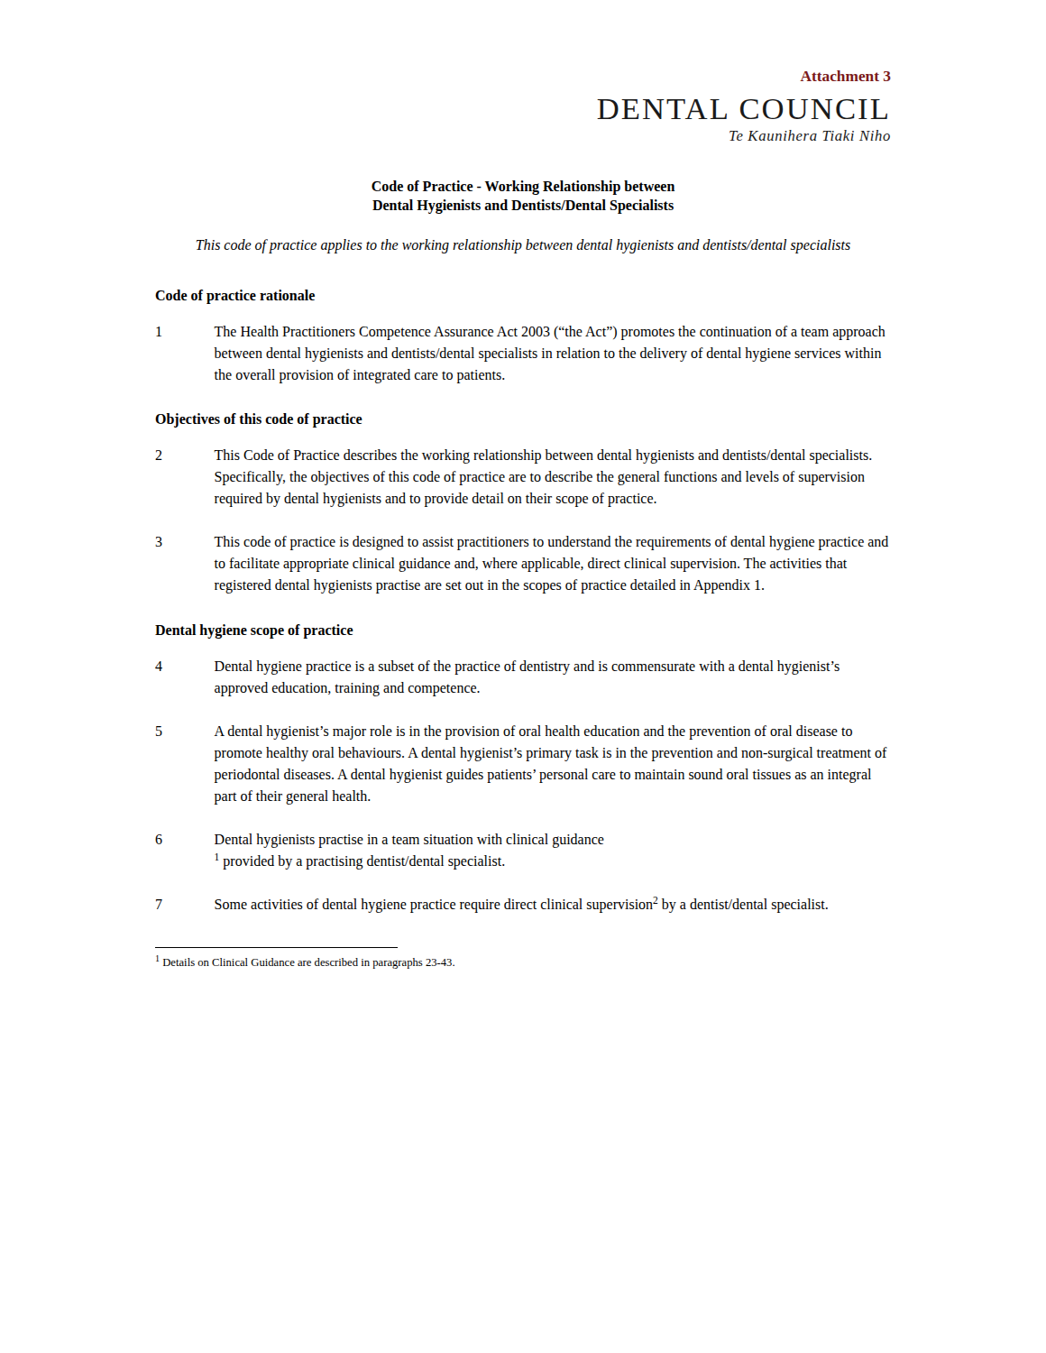Attachment 3
DENTAL COUNCIL Te Kaunihera Tiaki Niho
Code of Practice - Working Relationship between
Dental Hygienists and Dentists/Dental Specialists
This code of practice applies to the working relationship between dental hygienists and dentists/dental specialists
Code of practice rationale
1
The Health Practitioners Competence Assurance Act 2003 (“the Act”) promotes the continuation of a team approach between dental hygienists and dentists/dental specialists in relation to the delivery of dental hygiene services within the overall provision of integrated care to patients.
Objectives of this code of practice
2
This Code of Practice describes the working relationship between dental hygienists and dentists/dental specialists. Specifically, the objectives of this code of practice are to describe the general functions and levels of supervision required by dental hygienists and to provide detail on their scope of practice.
3
This code of practice is designed to assist practitioners to understand the requirements of dental hygiene practice and to facilitate appropriate clinical guidance and, where applicable, direct clinical supervision. The activities that registered dental hygienists practise are set out in the scopes of practice detailed in Appendix 1.
Dental hygiene scope of practice
4
Dental hygiene practice is a subset of the practice of dentistry and is commensurate with a dental hygienist’s approved education, training and competence.
5
A dental hygienist’s major role is in the provision of oral health education and the prevention of oral disease to promote healthy oral behaviours. A dental hygienist’s primary task is in the prevention and non-surgical treatment of periodontal diseases. A dental hygienist guides patients’ personal care to maintain sound oral tissues as an integral part of their general health.
6
Dental hygienists practise in a team situation with clinical guidance
1 provided by a practising dentist/dental specialist.
7
Some activities of dental hygiene practice require direct clinical supervision2 by a dentist/dental specialist.
1 Details on Clinical Guidance are described in paragraphs 23-43.